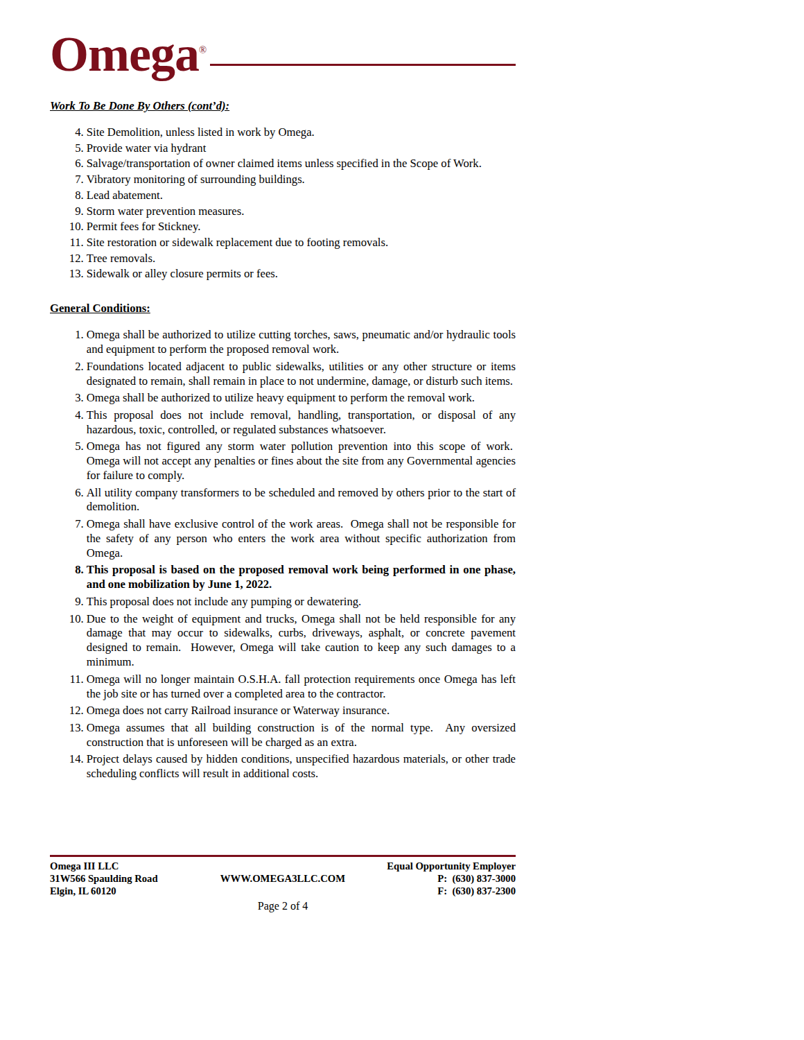Omega®
Work To Be Done By Others (cont’d):
Site Demolition, unless listed in work by Omega.
Provide water via hydrant
Salvage/transportation of owner claimed items unless specified in the Scope of Work.
Vibratory monitoring of surrounding buildings.
Lead abatement.
Storm water prevention measures.
Permit fees for Stickney.
Site restoration or sidewalk replacement due to footing removals.
Tree removals.
Sidewalk or alley closure permits or fees.
General Conditions:
Omega shall be authorized to utilize cutting torches, saws, pneumatic and/or hydraulic tools and equipment to perform the proposed removal work.
Foundations located adjacent to public sidewalks, utilities or any other structure or items designated to remain, shall remain in place to not undermine, damage, or disturb such items.
Omega shall be authorized to utilize heavy equipment to perform the removal work.
This proposal does not include removal, handling, transportation, or disposal of any hazardous, toxic, controlled, or regulated substances whatsoever.
Omega has not figured any storm water pollution prevention into this scope of work. Omega will not accept any penalties or fines about the site from any Governmental agencies for failure to comply.
All utility company transformers to be scheduled and removed by others prior to the start of demolition.
Omega shall have exclusive control of the work areas. Omega shall not be responsible for the safety of any person who enters the work area without specific authorization from Omega.
This proposal is based on the proposed removal work being performed in one phase, and one mobilization by June 1, 2022.
This proposal does not include any pumping or dewatering.
Due to the weight of equipment and trucks, Omega shall not be held responsible for any damage that may occur to sidewalks, curbs, driveways, asphalt, or concrete pavement designed to remain. However, Omega will take caution to keep any such damages to a minimum.
Omega will no longer maintain O.S.H.A. fall protection requirements once Omega has left the job site or has turned over a completed area to the contractor.
Omega does not carry Railroad insurance or Waterway insurance.
Omega assumes that all building construction is of the normal type. Any oversized construction that is unforeseen will be charged as an extra.
Project delays caused by hidden conditions, unspecified hazardous materials, or other trade scheduling conflicts will result in additional costs.
| Omega III LLC | | Equal Opportunity Employer |
| 31W566 Spaulding Road | WWW.OMEGA3LLC.COM | P: (630) 837-3000 |
| Elgin, IL 60120 | | F: (630) 837-2300 |
Page 2 of 4